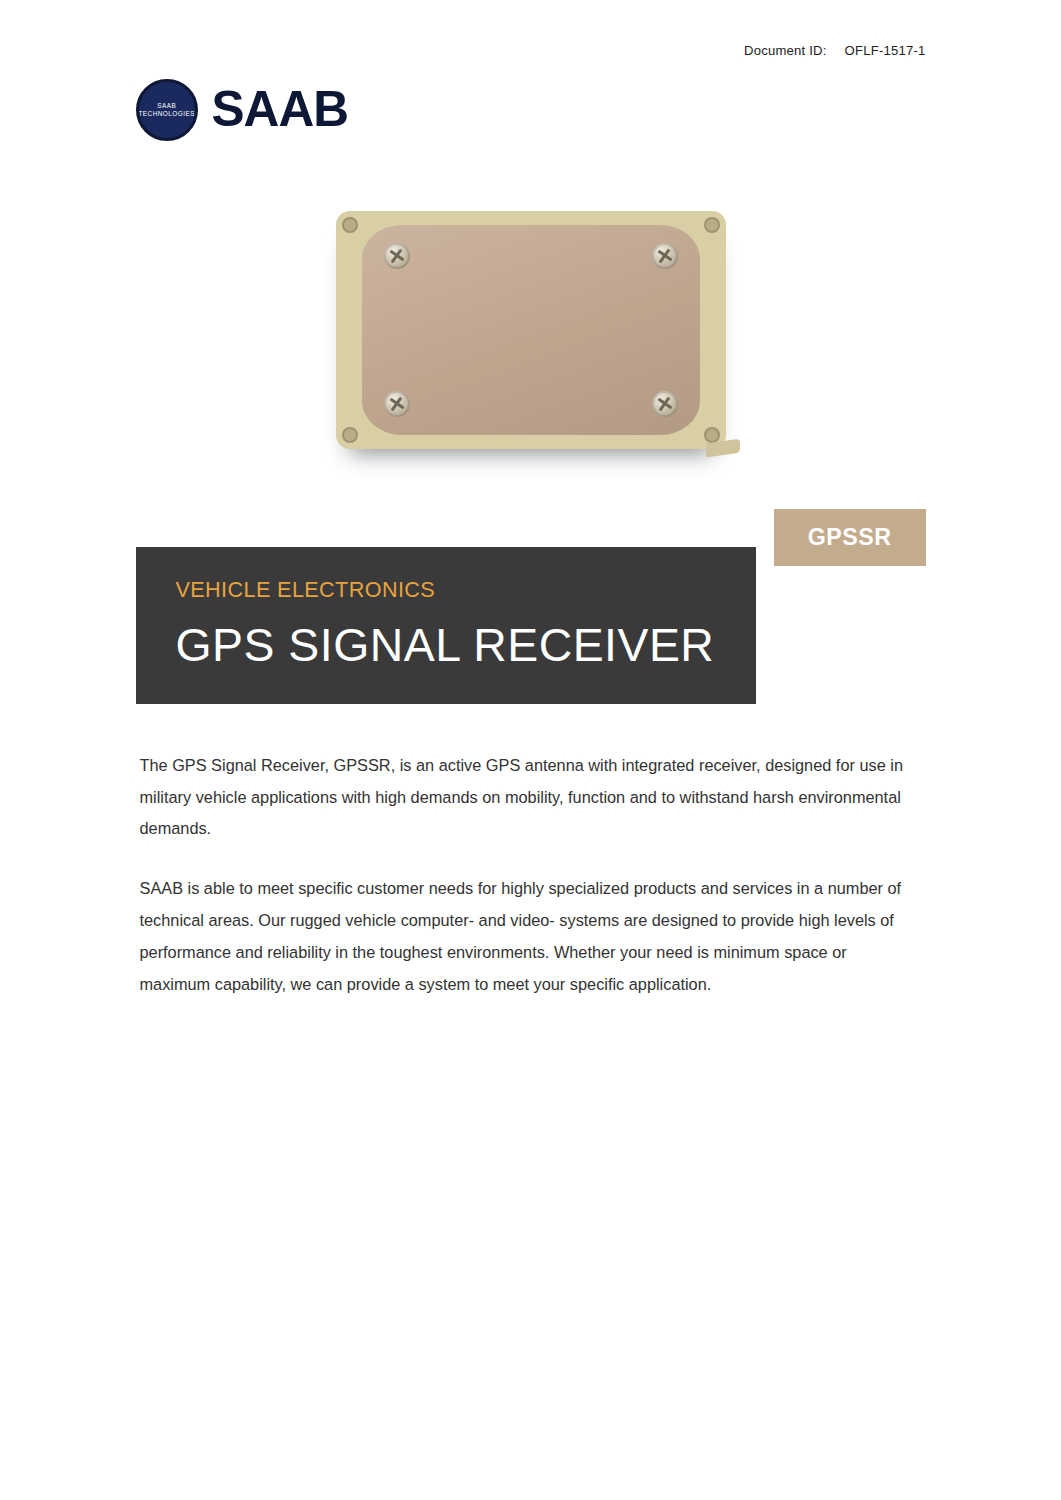Document ID: OFLF-1517-1
SAAB
TECHNOLOGIES
SAAB
GPSSR
VEHICLE ELECTRONICS
GPS SIGNAL RECEIVER
The GPS Signal Receiver, GPSSR, is an active GPS antenna with integrated receiver, designed for use in military vehicle applications with high demands on mobility, function and to withstand harsh environmental demands.
SAAB is able to meet specific customer needs for highly specialized products and services in a number of technical areas. Our rugged vehicle computer- and video- systems are designed to provide high levels of performance and reliability in the toughest environments. Whether your need is minimum space or maximum capability, we can provide a system to meet your specific application.